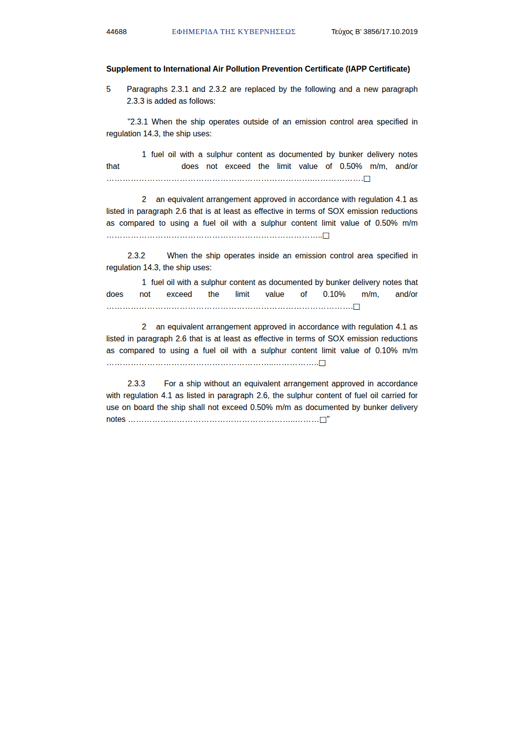44688
ΕΦΗΜΕΡΙΔΑ ΤΗΣ ΚΥΒΕΡΝΗΣΕΩΣ
Τεύχος B’ 3856/17.10.2019
Supplement to International Air Pollution Prevention Certificate (IAPP Certificate)
5
Paragraphs 2.3.1 and 2.3.2 are replaced by the following and a new paragraph 2.3.3 is added as follows:
"2.3.1 When the ship operates outside of an emission control area specified in regulation 14.3, the ship uses:
1fuel oil with a sulphur content as documented by bunker delivery notes that does not exceed the limit value of 0.50% m/m, and/or ………………………………………………………………….……………….□
2an equivalent arrangement approved in accordance with regulation 4.1 as listed in paragraph 2.6 that is at least as effective in terms of SOX emission reductions as compared to using a fuel oil with a sulphur content limit value of 0.50% m/m ……………………………………………………………………..□
2.3.2 When the ship operates inside an emission control area specified in regulation 14.3, the ship uses:
1fuel oil with a sulphur content as documented by bunker delivery notes that does not exceed the limit value of 0.10% m/m, and/or ……………………………………………………………………………….□
2an equivalent arrangement approved in accordance with regulation 4.1 as listed in paragraph 2.6 that is at least as effective in terms of SOX emission reductions as compared to using a fuel oil with a sulphur content limit value of 0.10% m/m ……………………………………………………..……………..□
2.3.3 For a ship without an equivalent arrangement approved in accordance with regulation 4.1 as listed in paragraph 2.6, the sulphur content of fuel oil carried for use on board the ship shall not exceed 0.50% m/m as documented by bunker delivery notes ……………………………………………………..………□"